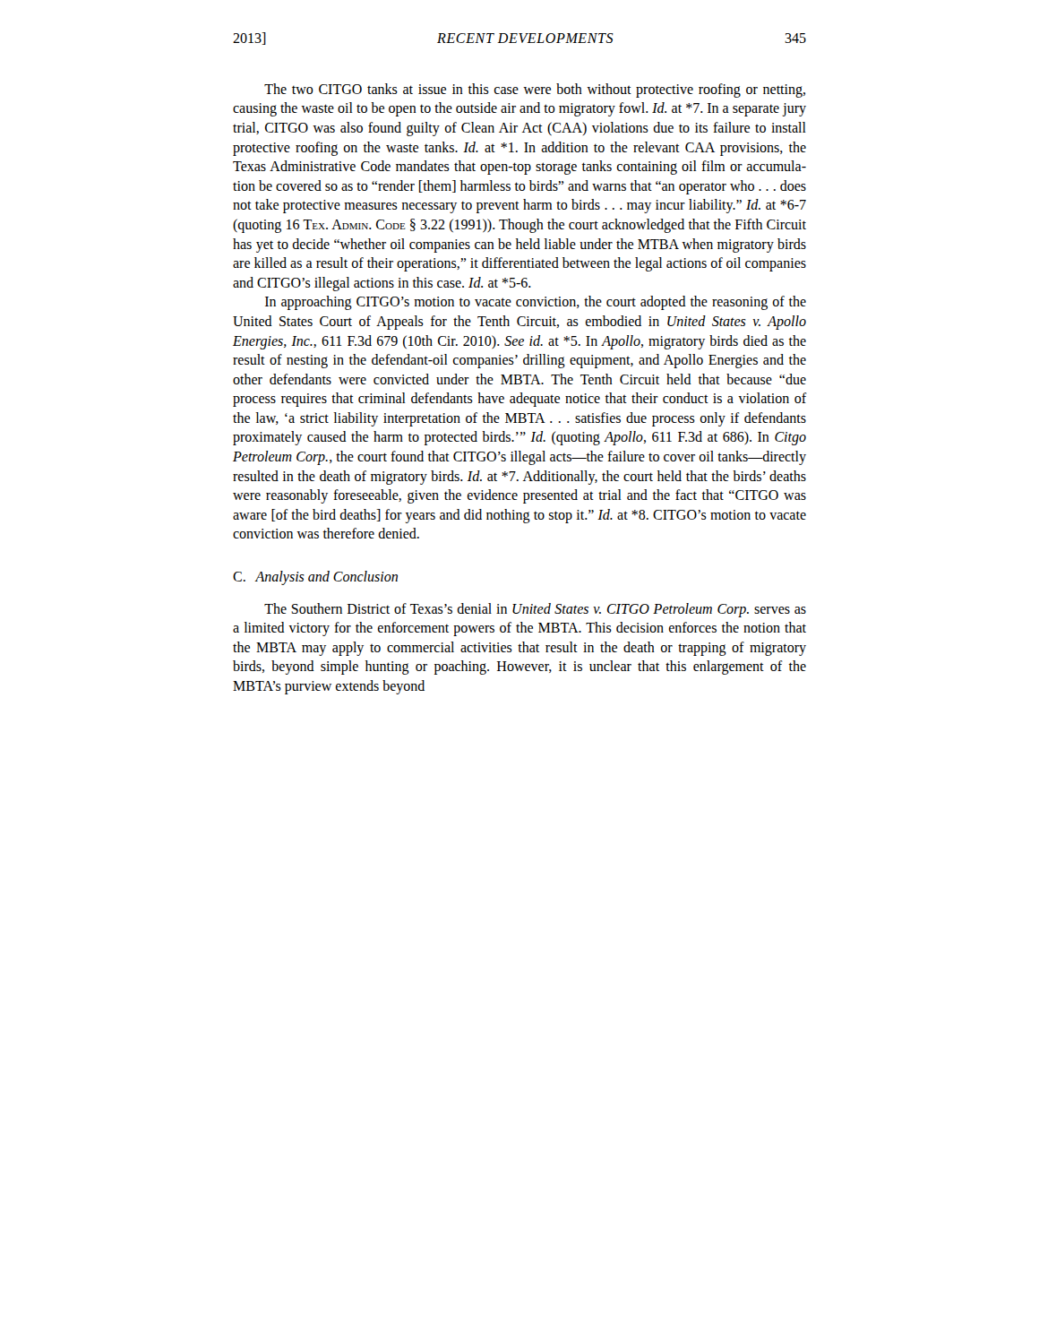2013] RECENT DEVELOPMENTS 345
The two CITGO tanks at issue in this case were both without protective roofing or netting, causing the waste oil to be open to the outside air and to migratory fowl. Id. at *7. In a separate jury trial, CITGO was also found guilty of Clean Air Act (CAA) violations due to its failure to install protective roofing on the waste tanks. Id. at *1. In addition to the relevant CAA provisions, the Texas Administrative Code mandates that open-top storage tanks containing oil film or accumulation be covered so as to “render [them] harmless to birds” and warns that “an operator who . . . does not take protective measures necessary to prevent harm to birds . . . may incur liability.” Id. at *6-7 (quoting 16 Tex. Admin. Code § 3.22 (1991)). Though the court acknowledged that the Fifth Circuit has yet to decide “whether oil companies can be held liable under the MTBA when migratory birds are killed as a result of their operations,” it differentiated between the legal actions of oil companies and CITGO’s illegal actions in this case. Id. at *5-6.
In approaching CITGO’s motion to vacate conviction, the court adopted the reasoning of the United States Court of Appeals for the Tenth Circuit, as embodied in United States v. Apollo Energies, Inc., 611 F.3d 679 (10th Cir. 2010). See id. at *5. In Apollo, migratory birds died as the result of nesting in the defendant-oil companies’ drilling equipment, and Apollo Energies and the other defendants were convicted under the MBTA. The Tenth Circuit held that because “due process requires that criminal defendants have adequate notice that their conduct is a violation of the law, ‘a strict liability interpretation of the MBTA . . . satisfies due process only if defendants proximately caused the harm to protected birds.’” Id. (quoting Apollo, 611 F.3d at 686). In Citgo Petroleum Corp., the court found that CITGO’s illegal acts—the failure to cover oil tanks—directly resulted in the death of migratory birds. Id. at *7. Additionally, the court held that the birds’ deaths were reasonably foreseeable, given the evidence presented at trial and the fact that “CITGO was aware [of the bird deaths] for years and did nothing to stop it.” Id. at *8. CITGO’s motion to vacate conviction was therefore denied.
C. Analysis and Conclusion
The Southern District of Texas’s denial in United States v. CITGO Petroleum Corp. serves as a limited victory for the enforcement powers of the MBTA. This decision enforces the notion that the MBTA may apply to commercial activities that result in the death or trapping of migratory birds, beyond simple hunting or poaching. However, it is unclear that this enlargement of the MBTA’s purview extends beyond